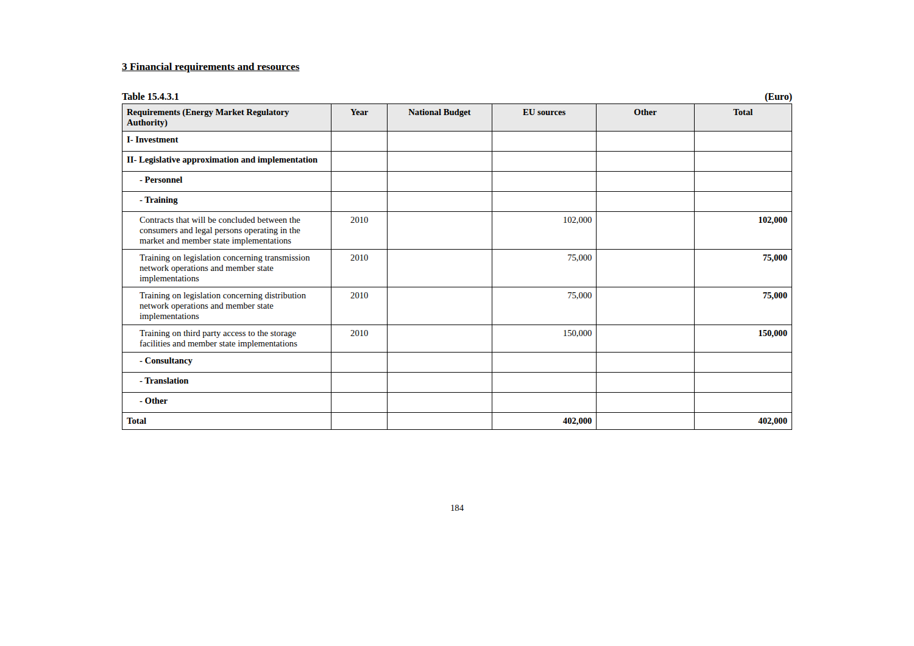3 Financial requirements and resources
Table 15.4.3.1 (Euro)
| Requirements (Energy Market Regulatory Authority) | Year | National Budget | EU sources | Other | Total |
| --- | --- | --- | --- | --- | --- |
| I- Investment | | | | | |
| II- Legislative approximation and implementation | | | | | |
| - Personnel | | | | | |
| - Training | | | | | |
| Contracts that will be concluded between the consumers and legal persons operating in the market and member state implementations | 2010 | | 102,000 | | 102,000 |
| Training on legislation concerning transmission network operations and member state implementations | 2010 | | 75,000 | | 75,000 |
| Training on legislation concerning distribution network operations and member state implementations | 2010 | | 75,000 | | 75,000 |
| Training on third party access to the storage facilities and member state implementations | 2010 | | 150,000 | | 150,000 |
| - Consultancy | | | | | |
| - Translation | | | | | |
| - Other | | | | | |
| Total | | | 402,000 | | 402,000 |
184